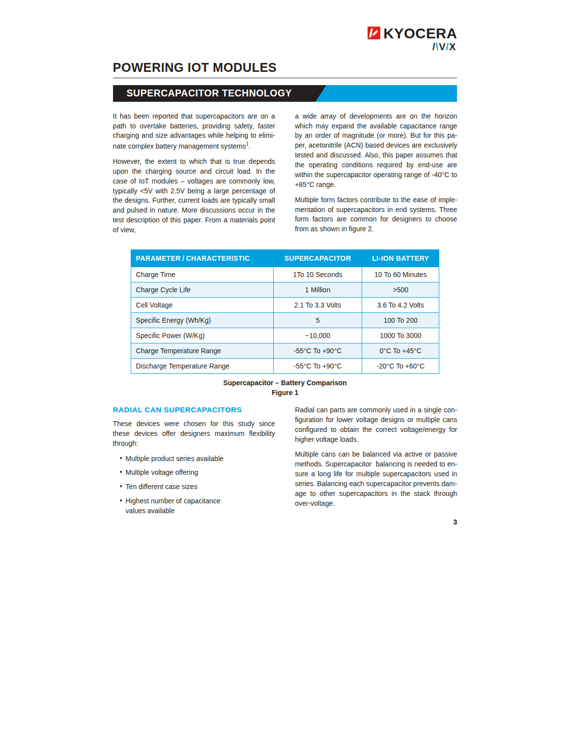KYOCERA
/\V/X
Powering IoT Modules
Supercapacitor Technology
It has been reported that supercapacitors are on a path to overtake batteries, providing safety, faster charging and size advantages while helping to eliminate complex battery management systems1.
However, the extent to which that is true depends upon the charging source and circuit load. In the case of IoT modules – voltages are commonly low, typically <5V with 2.5V being a large percentage of the designs. Further, current loads are typically small and pulsed in nature. More discussions occur in the test description of this paper. From a materials point of view,
a wide array of developments are on the horizon which may expand the available capacitance range by an order of magnitude (or more). But for this paper, acetonitrile (ACN) based devices are exclusively tested and discussed. Also, this paper assumes that the operating conditions required by end-use are within the supercapacitor operating range of -40°C to +85°C range.
Multiple form factors contribute to the ease of implementation of supercapacitors in end systems. Three form factors are common for designers to choose from as shown in figure 2.
| Parameter / Characteristic | Supercapacitor | Li-Ion Battery |
| --- | --- | --- |
| Charge Time | 1To 10 Seconds | 10 To 60 Minutes |
| Charge Cycle Life | 1 Million | >500 |
| Cell Voltage | 2.1 To 3.3 Volts | 3.6 To 4.2 Volts |
| Specific Energy (Wh/Kg) | 5 | 100 To 200 |
| Specific Power (W/Kg) | ~10,000 | 1000 To 3000 |
| Charge Temperature Range | -55°C To +90°C | 0°C To +45°C |
| Discharge Temperature Range | -55°C To +90°C | -20°C To +60°C |
Supercapacitor – Battery Comparison
Figure 1
Radial Can Supercapacitors
These devices were chosen for this study since these devices offer designers maximum flexibility through:
Multiple product series available
Multiple voltage offering
Ten different case sizes
Highest number of capacitance
values available
Radial can parts are commonly used in a single configuration for lower voltage designs or multiple cans configured to obtain the correct voltage/energy for higher voltage loads.
Multiple cans can be balanced via active or passive methods. Supercapacitor balancing is needed to ensure a long life for multiple supercapacitors used in series. Balancing each supercapacitor prevents damage to other supercapacitors in the stack through over-voltage.
3